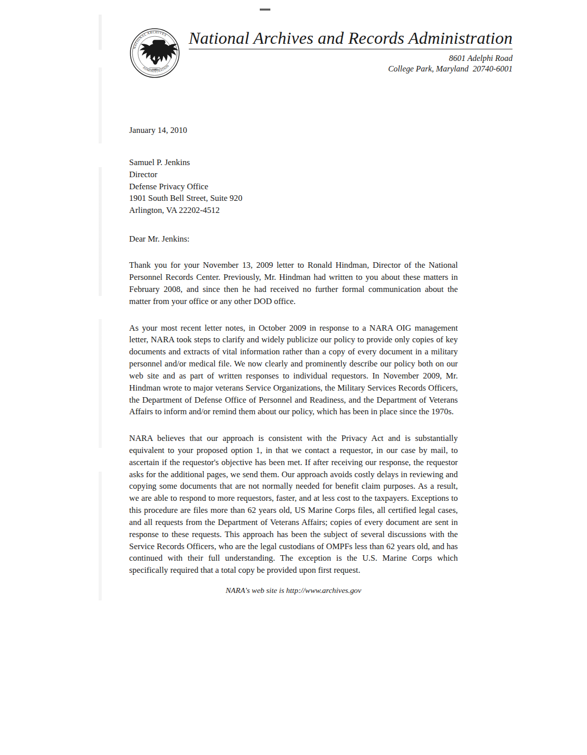NATIONAL ARCHIVES ADMINISTRATION 1985
National Archives and Records Administration
8601 Adelphi Road
College Park, Maryland 20740-6001
January 14, 2010
Samuel P. Jenkins
Director
Defense Privacy Office
1901 South Bell Street, Suite 920
Arlington, VA 22202-4512
Dear Mr. Jenkins:
Thank you for your November 13, 2009 letter to Ronald Hindman, Director of the National Personnel Records Center. Previously, Mr. Hindman had written to you about these matters in February 2008, and since then he had received no further formal communication about the matter from your office or any other DOD office.
As your most recent letter notes, in October 2009 in response to a NARA OIG management letter, NARA took steps to clarify and widely publicize our policy to provide only copies of key documents and extracts of vital information rather than a copy of every document in a military personnel and/or medical file. We now clearly and prominently describe our policy both on our web site and as part of written responses to individual requestors. In November 2009, Mr. Hindman wrote to major veterans Service Organizations, the Military Services Records Officers, the Department of Defense Office of Personnel and Readiness, and the Department of Veterans Affairs to inform and/or remind them about our policy, which has been in place since the 1970s.
NARA believes that our approach is consistent with the Privacy Act and is substantially equivalent to your proposed option 1, in that we contact a requestor, in our case by mail, to ascertain if the requestor's objective has been met. If after receiving our response, the requestor asks for the additional pages, we send them. Our approach avoids costly delays in reviewing and copying some documents that are not normally needed for benefit claim purposes. As a result, we are able to respond to more requestors, faster, and at less cost to the taxpayers. Exceptions to this procedure are files more than 62 years old, US Marine Corps files, all certified legal cases, and all requests from the Department of Veterans Affairs; copies of every document are sent in response to these requests. This approach has been the subject of several discussions with the Service Records Officers, who are the legal custodians of OMPFs less than 62 years old, and has continued with their full understanding. The exception is the U.S. Marine Corps which specifically required that a total copy be provided upon first request.
NARA's web site is http://www.archives.gov